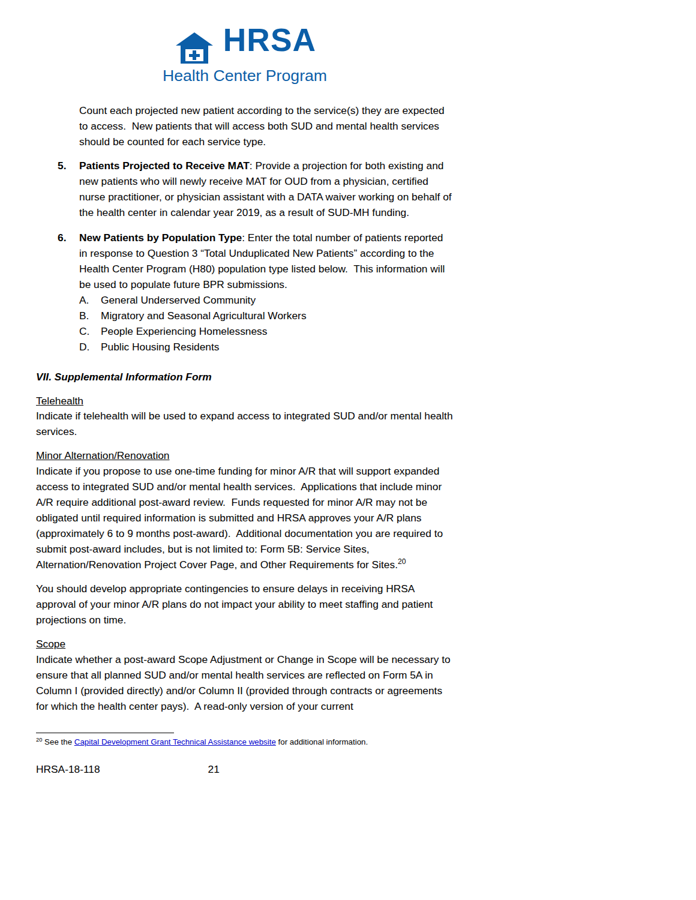HRSA
Health Center Program
Count each projected new patient according to the service(s) they are expected to access. New patients that will access both SUD and mental health services should be counted for each service type.
5. Patients Projected to Receive MAT: Provide a projection for both existing and new patients who will newly receive MAT for OUD from a physician, certified nurse practitioner, or physician assistant with a DATA waiver working on behalf of the health center in calendar year 2019, as a result of SUD-MH funding.
6. New Patients by Population Type: Enter the total number of patients reported in response to Question 3 “Total Unduplicated New Patients” according to the Health Center Program (H80) population type listed below. This information will be used to populate future BPR submissions.
A. General Underserved Community
B. Migratory and Seasonal Agricultural Workers
C. People Experiencing Homelessness
D. Public Housing Residents
VII. Supplemental Information Form
Telehealth
Indicate if telehealth will be used to expand access to integrated SUD and/or mental health services.
Minor Alternation/Renovation
Indicate if you propose to use one-time funding for minor A/R that will support expanded access to integrated SUD and/or mental health services. Applications that include minor A/R require additional post-award review. Funds requested for minor A/R may not be obligated until required information is submitted and HRSA approves your A/R plans (approximately 6 to 9 months post-award). Additional documentation you are required to submit post-award includes, but is not limited to: Form 5B: Service Sites, Alternation/Renovation Project Cover Page, and Other Requirements for Sites.20
You should develop appropriate contingencies to ensure delays in receiving HRSA approval of your minor A/R plans do not impact your ability to meet staffing and patient projections on time.
Scope
Indicate whether a post-award Scope Adjustment or Change in Scope will be necessary to ensure that all planned SUD and/or mental health services are reflected on Form 5A in Column I (provided directly) and/or Column II (provided through contracts or agreements for which the health center pays). A read-only version of your current
20 See the Capital Development Grant Technical Assistance website for additional information.
HRSA-18-11821